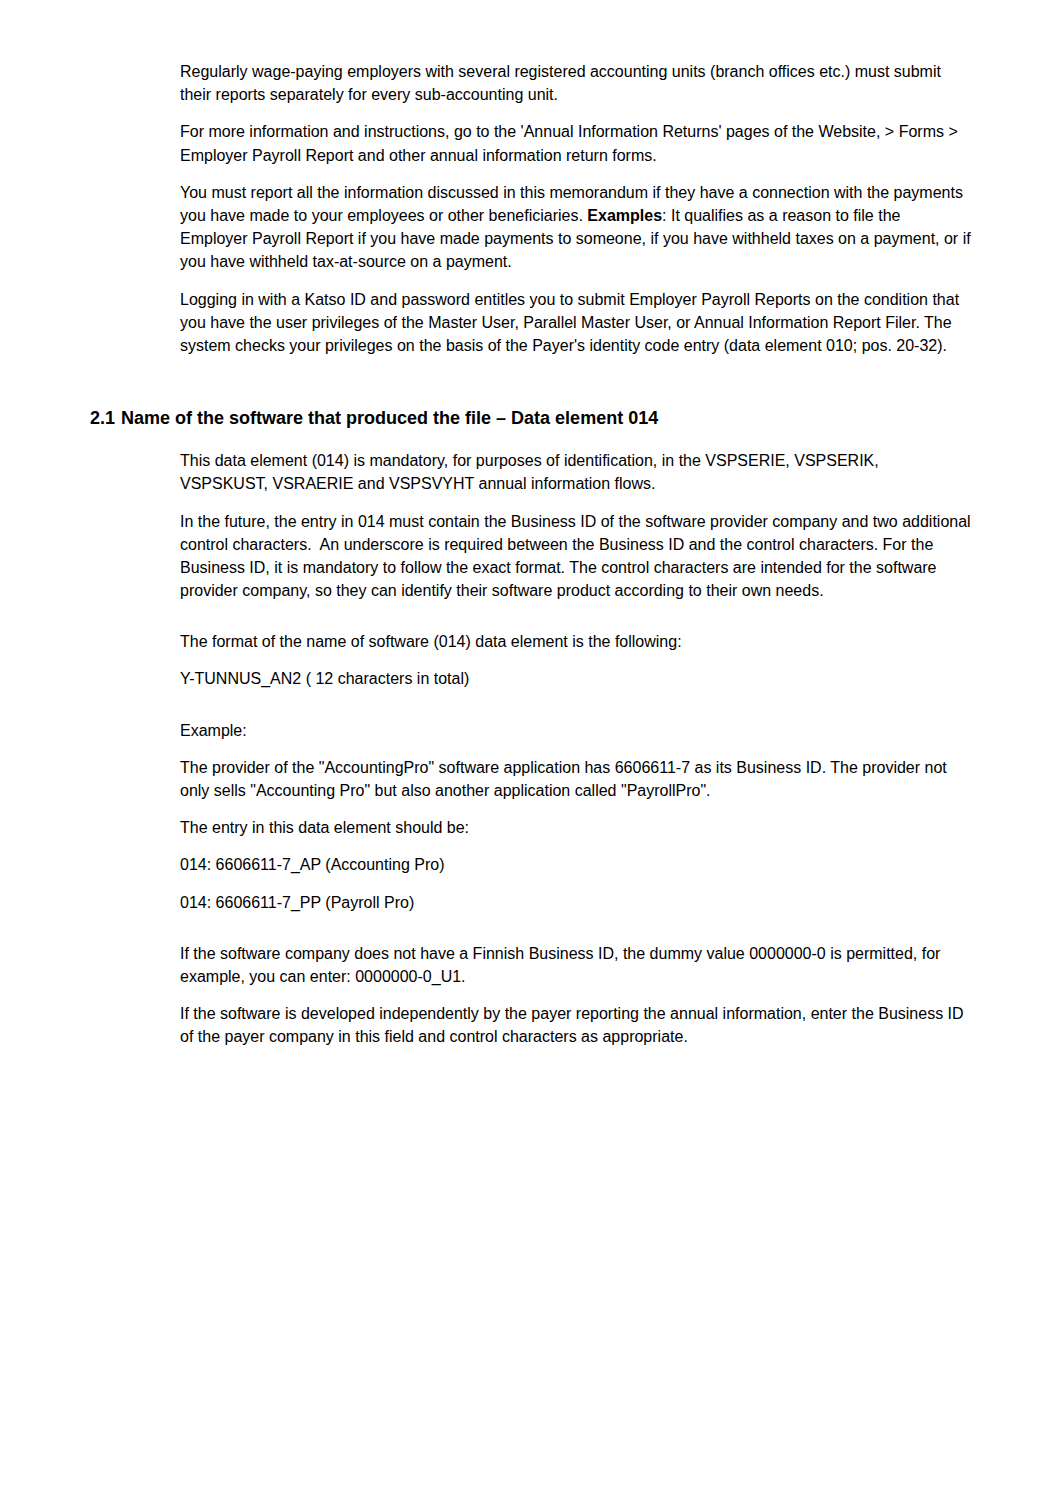Regularly wage-paying employers with several registered accounting units (branch offices etc.) must submit their reports separately for every sub-accounting unit.
For more information and instructions, go to the 'Annual Information Returns' pages of the Website, > Forms > Employer Payroll Report and other annual information return forms.
You must report all the information discussed in this memorandum if they have a connection with the payments you have made to your employees or other beneficiaries. Examples: It qualifies as a reason to file the Employer Payroll Report if you have made payments to someone, if you have withheld taxes on a payment, or if you have withheld tax-at-source on a payment.
Logging in with a Katso ID and password entitles you to submit Employer Payroll Reports on the condition that you have the user privileges of the Master User, Parallel Master User, or Annual Information Report Filer. The system checks your privileges on the basis of the Payer's identity code entry (data element 010; pos. 20-32).
2.1 Name of the software that produced the file – Data element 014
This data element (014) is mandatory, for purposes of identification, in the VSPSERIE, VSPSERIK, VSPSKUST, VSRAERIE and VSPSVYHT annual information flows.
In the future, the entry in 014 must contain the Business ID of the software provider company and two additional control characters. An underscore is required between the Business ID and the control characters. For the Business ID, it is mandatory to follow the exact format. The control characters are intended for the software provider company, so they can identify their software product according to their own needs.
The format of the name of software (014) data element is the following:
Y-TUNNUS_AN2 ( 12 characters in total)
Example:
The provider of the "AccountingPro" software application has 6606611-7 as its Business ID. The provider not only sells "Accounting Pro" but also another application called "PayrollPro".
The entry in this data element should be:
014: 6606611-7_AP (Accounting Pro)
014: 6606611-7_PP (Payroll Pro)
If the software company does not have a Finnish Business ID, the dummy value 0000000-0 is permitted, for example, you can enter: 0000000-0_U1.
If the software is developed independently by the payer reporting the annual information, enter the Business ID of the payer company in this field and control characters as appropriate.